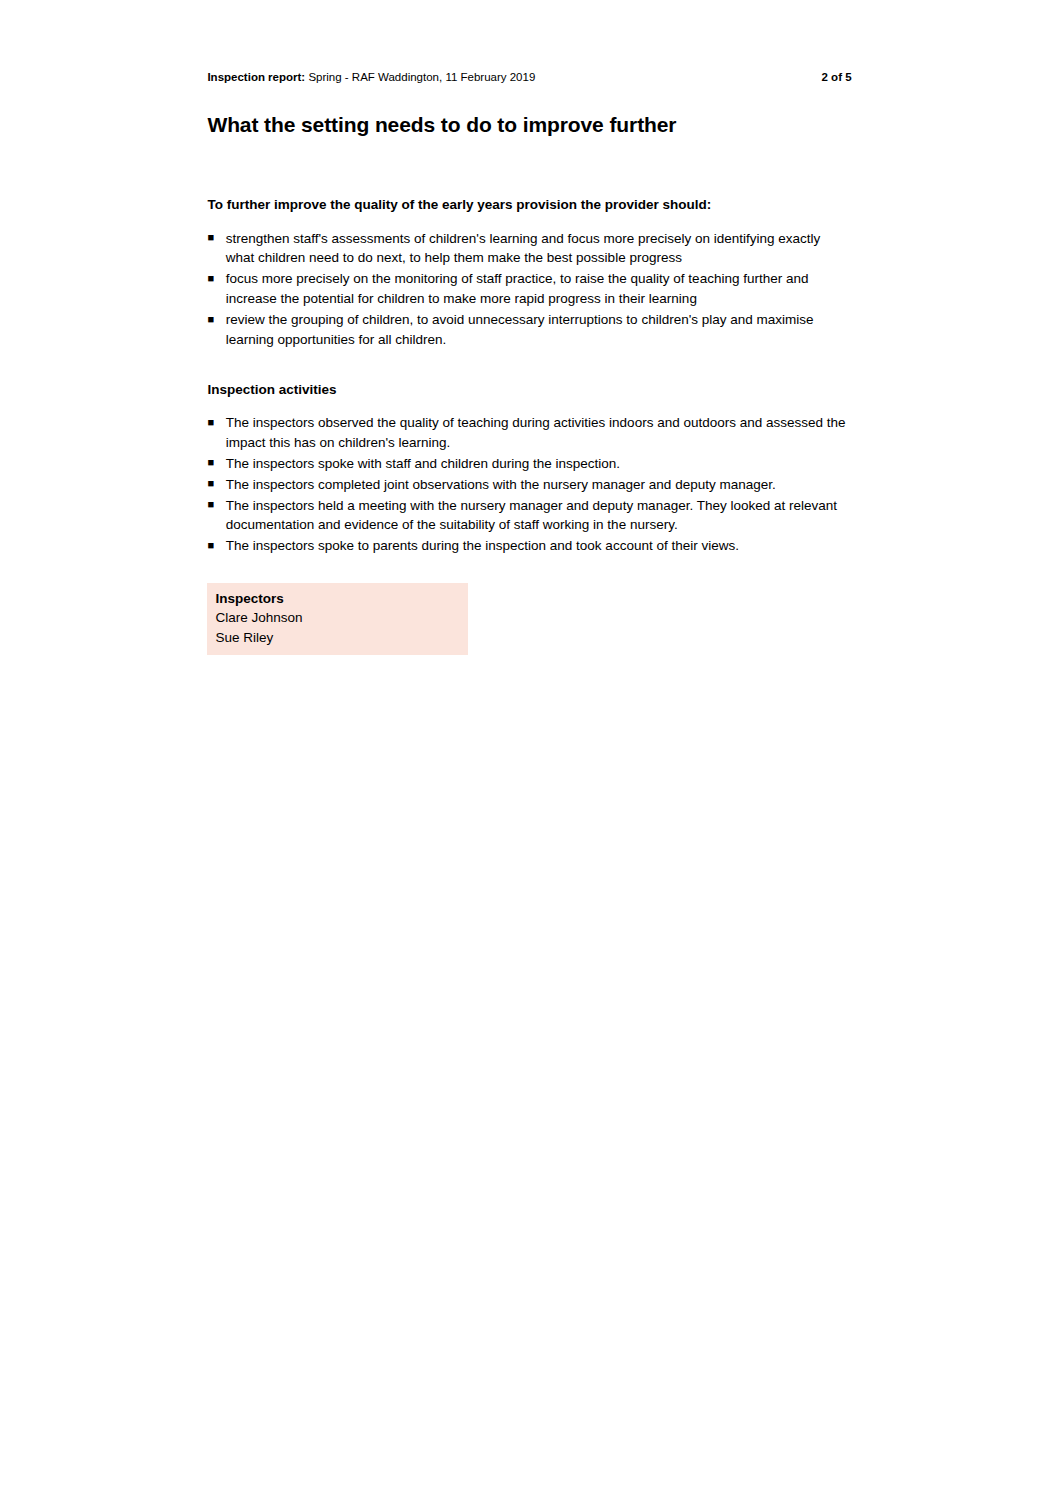Inspection report: Spring - RAF Waddington, 11 February 2019
2 of 5
What the setting needs to do to improve further
To further improve the quality of the early years provision the provider should:
strengthen staff's assessments of children's learning and focus more precisely on identifying exactly what children need to do next, to help them make the best possible progress
focus more precisely on the monitoring of staff practice, to raise the quality of teaching further and increase the potential for children to make more rapid progress in their learning
review the grouping of children, to avoid unnecessary interruptions to children's play and maximise learning opportunities for all children.
Inspection activities
The inspectors observed the quality of teaching during activities indoors and outdoors and assessed the impact this has on children's learning.
The inspectors spoke with staff and children during the inspection.
The inspectors completed joint observations with the nursery manager and deputy manager.
The inspectors held a meeting with the nursery manager and deputy manager. They looked at relevant documentation and evidence of the suitability of staff working in the nursery.
The inspectors spoke to parents during the inspection and took account of their views.
Inspectors
Clare Johnson
Sue Riley